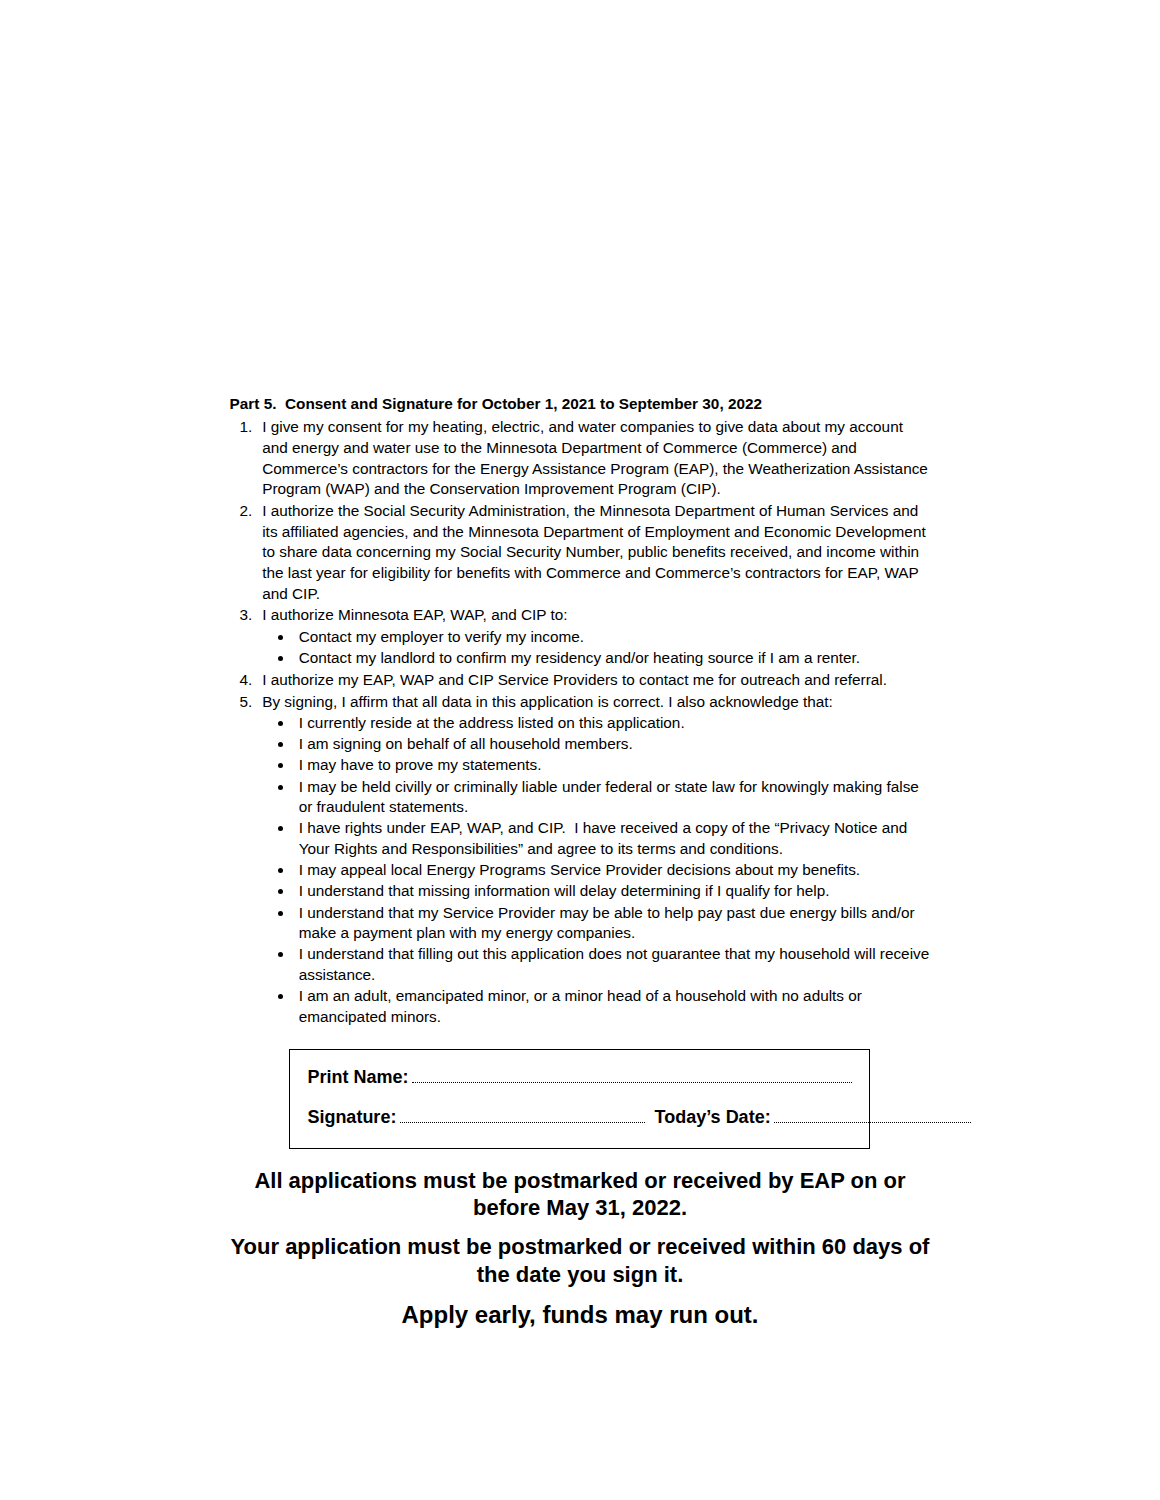Part 5. Consent and Signature for October 1, 2021 to September 30, 2022
I give my consent for my heating, electric, and water companies to give data about my account and energy and water use to the Minnesota Department of Commerce (Commerce) and Commerce’s contractors for the Energy Assistance Program (EAP), the Weatherization Assistance Program (WAP) and the Conservation Improvement Program (CIP).
I authorize the Social Security Administration, the Minnesota Department of Human Services and its affiliated agencies, and the Minnesota Department of Employment and Economic Development to share data concerning my Social Security Number, public benefits received, and income within the last year for eligibility for benefits with Commerce and Commerce’s contractors for EAP, WAP and CIP.
I authorize Minnesota EAP, WAP, and CIP to:
Contact my employer to verify my income.
Contact my landlord to confirm my residency and/or heating source if I am a renter.
I authorize my EAP, WAP and CIP Service Providers to contact me for outreach and referral.
By signing, I affirm that all data in this application is correct. I also acknowledge that:
I currently reside at the address listed on this application.
I am signing on behalf of all household members.
I may have to prove my statements.
I may be held civilly or criminally liable under federal or state law for knowingly making false or fraudulent statements.
I have rights under EAP, WAP, and CIP. I have received a copy of the “Privacy Notice and Your Rights and Responsibilities” and agree to its terms and conditions.
I may appeal local Energy Programs Service Provider decisions about my benefits.
I understand that missing information will delay determining if I qualify for help.
I understand that my Service Provider may be able to help pay past due energy bills and/or make a payment plan with my energy companies.
I understand that filling out this application does not guarantee that my household will receive assistance.
I am an adult, emancipated minor, or a minor head of a household with no adults or emancipated minors.
Print Name:
Signature: Today’s Date:
All applications must be postmarked or received by EAP on or before May 31, 2022.
Your application must be postmarked or received within 60 days of the date you sign it.
Apply early, funds may run out.